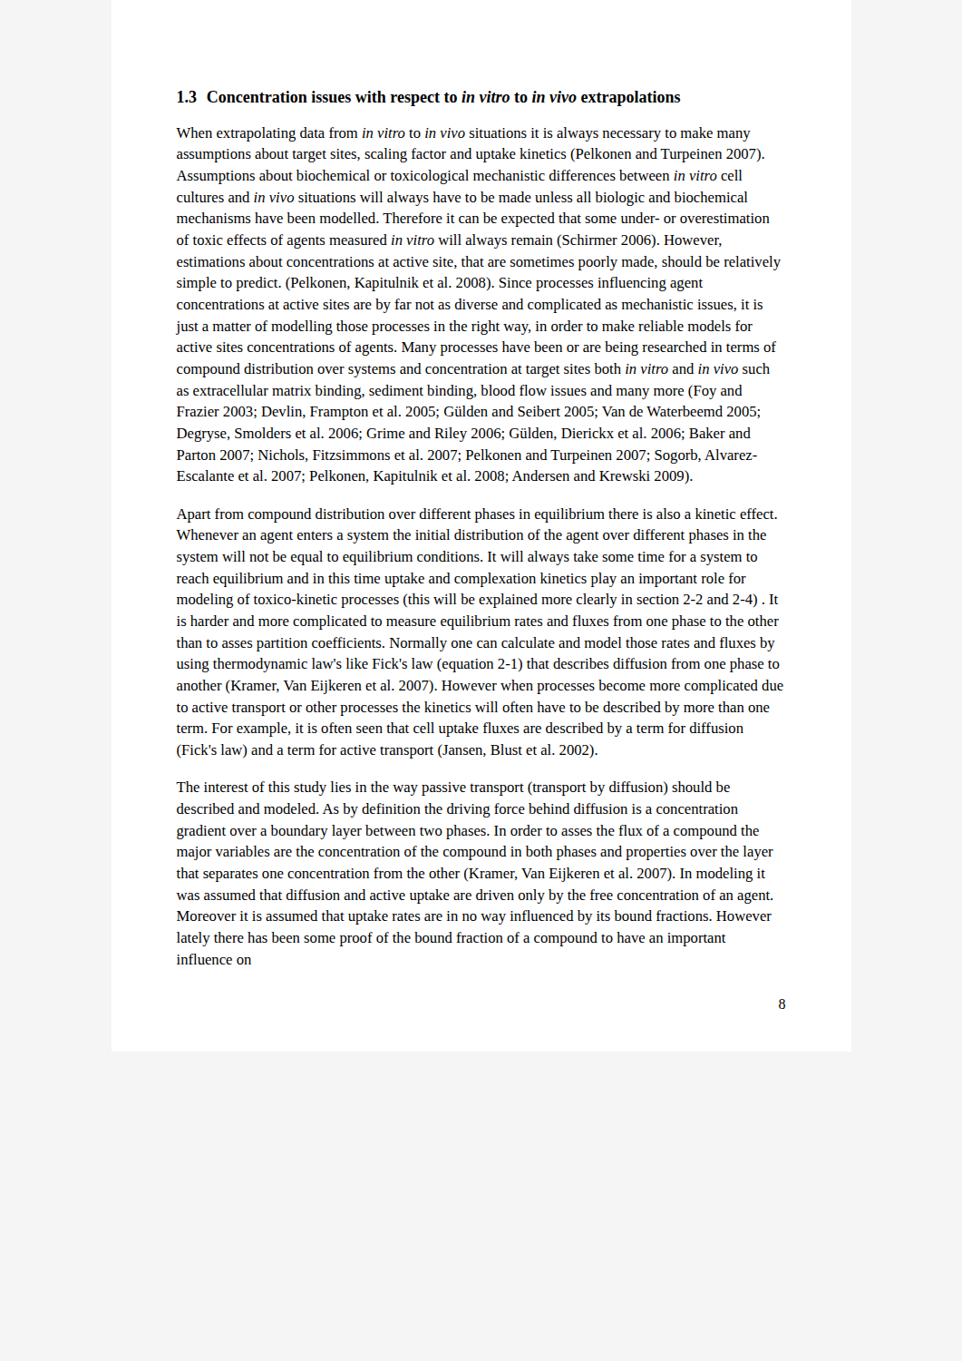1.3 Concentration issues with respect to in vitro to in vivo extrapolations
When extrapolating data from in vitro to in vivo situations it is always necessary to make many assumptions about target sites, scaling factor and uptake kinetics (Pelkonen and Turpeinen 2007). Assumptions about biochemical or toxicological mechanistic differences between in vitro cell cultures and in vivo situations will always have to be made unless all biologic and biochemical mechanisms have been modelled. Therefore it can be expected that some under- or overestimation of toxic effects of agents measured in vitro will always remain (Schirmer 2006). However, estimations about concentrations at active site, that are sometimes poorly made, should be relatively simple to predict. (Pelkonen, Kapitulnik et al. 2008). Since processes influencing agent concentrations at active sites are by far not as diverse and complicated as mechanistic issues, it is just a matter of modelling those processes in the right way, in order to make reliable models for active sites concentrations of agents. Many processes have been or are being researched in terms of compound distribution over systems and concentration at target sites both in vitro and in vivo such as extracellular matrix binding, sediment binding, blood flow issues and many more (Foy and Frazier 2003; Devlin, Frampton et al. 2005; Gülden and Seibert 2005; Van de Waterbeemd 2005; Degryse, Smolders et al. 2006; Grime and Riley 2006; Gülden, Dierickx et al. 2006; Baker and Parton 2007; Nichols, Fitzsimmons et al. 2007; Pelkonen and Turpeinen 2007; Sogorb, Alvarez-Escalante et al. 2007; Pelkonen, Kapitulnik et al. 2008; Andersen and Krewski 2009).
Apart from compound distribution over different phases in equilibrium there is also a kinetic effect. Whenever an agent enters a system the initial distribution of the agent over different phases in the system will not be equal to equilibrium conditions. It will always take some time for a system to reach equilibrium and in this time uptake and complexation kinetics play an important role for modeling of toxico-kinetic processes (this will be explained more clearly in section 2-2 and 2-4) . It is harder and more complicated to measure equilibrium rates and fluxes from one phase to the other than to asses partition coefficients. Normally one can calculate and model those rates and fluxes by using thermodynamic law's like Fick's law (equation 2-1) that describes diffusion from one phase to another (Kramer, Van Eijkeren et al. 2007). However when processes become more complicated due to active transport or other processes the kinetics will often have to be described by more than one term. For example, it is often seen that cell uptake fluxes are described by a term for diffusion (Fick's law) and a term for active transport (Jansen, Blust et al. 2002).
The interest of this study lies in the way passive transport (transport by diffusion) should be described and modeled. As by definition the driving force behind diffusion is a concentration gradient over a boundary layer between two phases. In order to asses the flux of a compound the major variables are the concentration of the compound in both phases and properties over the layer that separates one concentration from the other (Kramer, Van Eijkeren et al. 2007). In modeling it was assumed that diffusion and active uptake are driven only by the free concentration of an agent. Moreover it is assumed that uptake rates are in no way influenced by its bound fractions. However lately there has been some proof of the bound fraction of a compound to have an important influence on
8